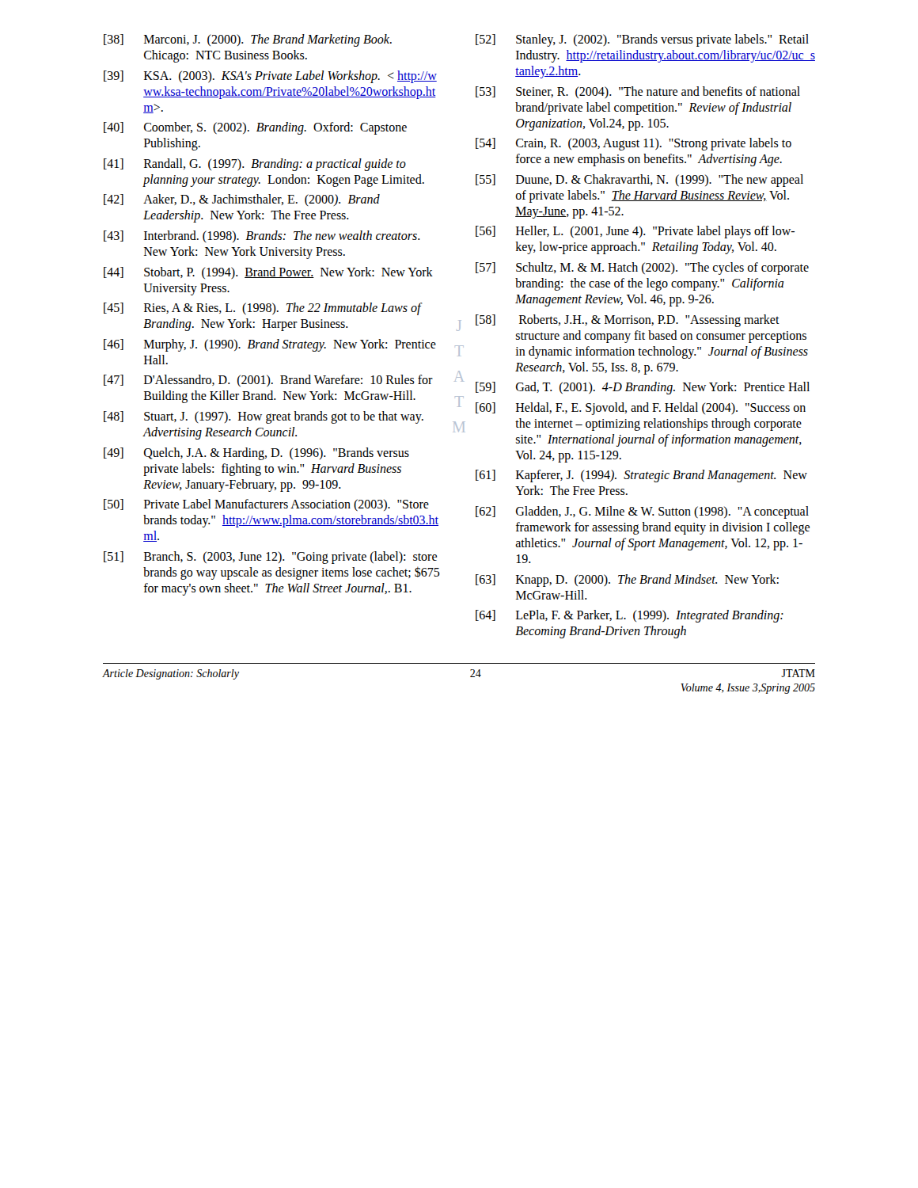J
T
A
T
M
[38]
Marconi, J. (2000). The Brand Marketing Book. Chicago: NTC Business Books.
[39]
KSA. (2003). KSA's Private Label Workshop. < http://www.ksa-technopak.com/Private%20label%20workshop.htm>.
[40]
Coomber, S. (2002). Branding. Oxford: Capstone Publishing.
[41]
Randall, G. (1997). Branding: a practical guide to planning your strategy. London: Kogen Page Limited.
[42]
Aaker, D., & Jachimsthaler, E. (2000). Brand Leadership. New York: The Free Press.
[43]
Interbrand. (1998). Brands: The new wealth creators. New York: New York University Press.
[44]
Stobart, P. (1994). Brand Power. New York: New York University Press.
[45]
Ries, A & Ries, L. (1998). The 22 Immutable Laws of Branding. New York: Harper Business.
[46]
Murphy, J. (1990). Brand Strategy. New York: Prentice Hall.
[47]
D'Alessandro, D. (2001). Brand Warefare: 10 Rules for Building the Killer Brand. New York: McGraw-Hill.
[48]
Stuart, J. (1997). How great brands got to be that way. Advertising Research Council.
[49]
Quelch, J.A. & Harding, D. (1996). "Brands versus private labels: fighting to win." Harvard Business Review, January-February, pp. 99-109.
[50]
Private Label Manufacturers Association (2003). "Store brands today." http://www.plma.com/storebrands/sbt03.html.
[51]
Branch, S. (2003, June 12). "Going private (label): store brands go way upscale as designer items lose cachet; $675 for macy's own sheet." The Wall Street Journal,. B1.
[52]
Stanley, J. (2002). "Brands versus private labels." Retail Industry. http://retailindustry.about.com/library/uc/02/uc_stanley.2.htm.
[53]
Steiner, R. (2004). "The nature and benefits of national brand/private label competition." Review of Industrial Organization, Vol.24, pp. 105.
[54]
Crain, R. (2003, August 11). "Strong private labels to force a new emphasis on benefits." Advertising Age.
[55]
Duune, D. & Chakravarthi, N. (1999). "The new appeal of private labels." The Harvard Business Review, Vol. May-June, pp. 41-52.
[56]
Heller, L. (2001, June 4). "Private label plays off low-key, low-price approach." Retailing Today, Vol. 40.
[57]
Schultz, M. & M. Hatch (2002). "The cycles of corporate branding: the case of the lego company." California Management Review, Vol. 46, pp. 9-26.
[58]
Roberts, J.H., & Morrison, P.D. "Assessing market structure and company fit based on consumer perceptions in dynamic information technology." Journal of Business Research, Vol. 55, Iss. 8, p. 679.
[59]
Gad, T. (2001). 4-D Branding. New York: Prentice Hall
[60]
Heldal, F., E. Sjovold, and F. Heldal (2004). "Success on the internet – optimizing relationships through corporate site." International journal of information management, Vol. 24, pp. 115-129.
[61]
Kapferer, J. (1994). Strategic Brand Management. New York: The Free Press.
[62]
Gladden, J., G. Milne & W. Sutton (1998). "A conceptual framework for assessing brand equity in division I college athletics." Journal of Sport Management, Vol. 12, pp. 1-19.
[63]
Knapp, D. (2000). The Brand Mindset. New York: McGraw-Hill.
[64]
LePla, F. & Parker, L. (1999). Integrated Branding: Becoming Brand-Driven Through
Article Designation: Scholarly
24
JTATM
Volume 4, Issue 3,Spring 2005